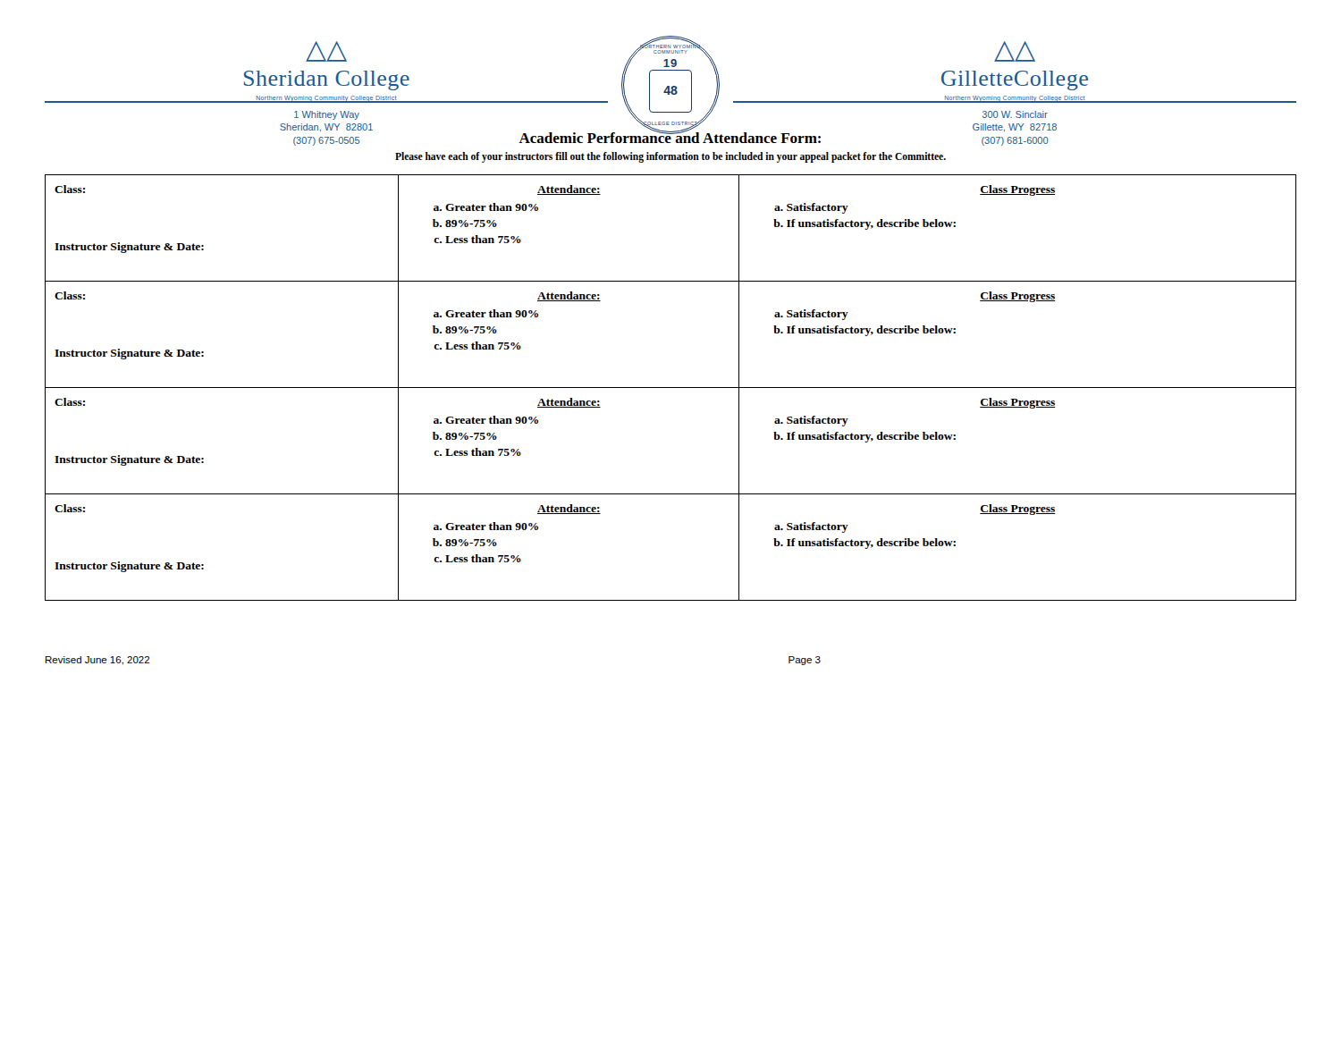△△
Sheridan College
Northern Wyoming Community College District
1 Whitney Way
Sheridan, WY 82801
(307) 675-0505
NORTHERN WYOMING COMMUNITY
19
48
COLLEGE DISTRICT
△△
GilletteCollege
Northern Wyoming Community College District
300 W. Sinclair
Gillette, WY 82718
(307) 681-6000
Academic Performance and Attendance Form:
Please have each of your instructors fill out the following information to be included in your appeal packet for the Committee.
| Class: Instructor Signature & Date: | Attendance: Greater than 90% 89%-75% Less than 75% | Class Progress Satisfactory If unsatisfactory, describe below: |
| Class: Instructor Signature & Date: | Attendance: Greater than 90% 89%-75% Less than 75% | Class Progress Satisfactory If unsatisfactory, describe below: |
| Class: Instructor Signature & Date: | Attendance: Greater than 90% 89%-75% Less than 75% | Class Progress Satisfactory If unsatisfactory, describe below: |
| Class: Instructor Signature & Date: | Attendance: Greater than 90% 89%-75% Less than 75% | Class Progress Satisfactory If unsatisfactory, describe below: |
Revised June 16, 2022
Page 3